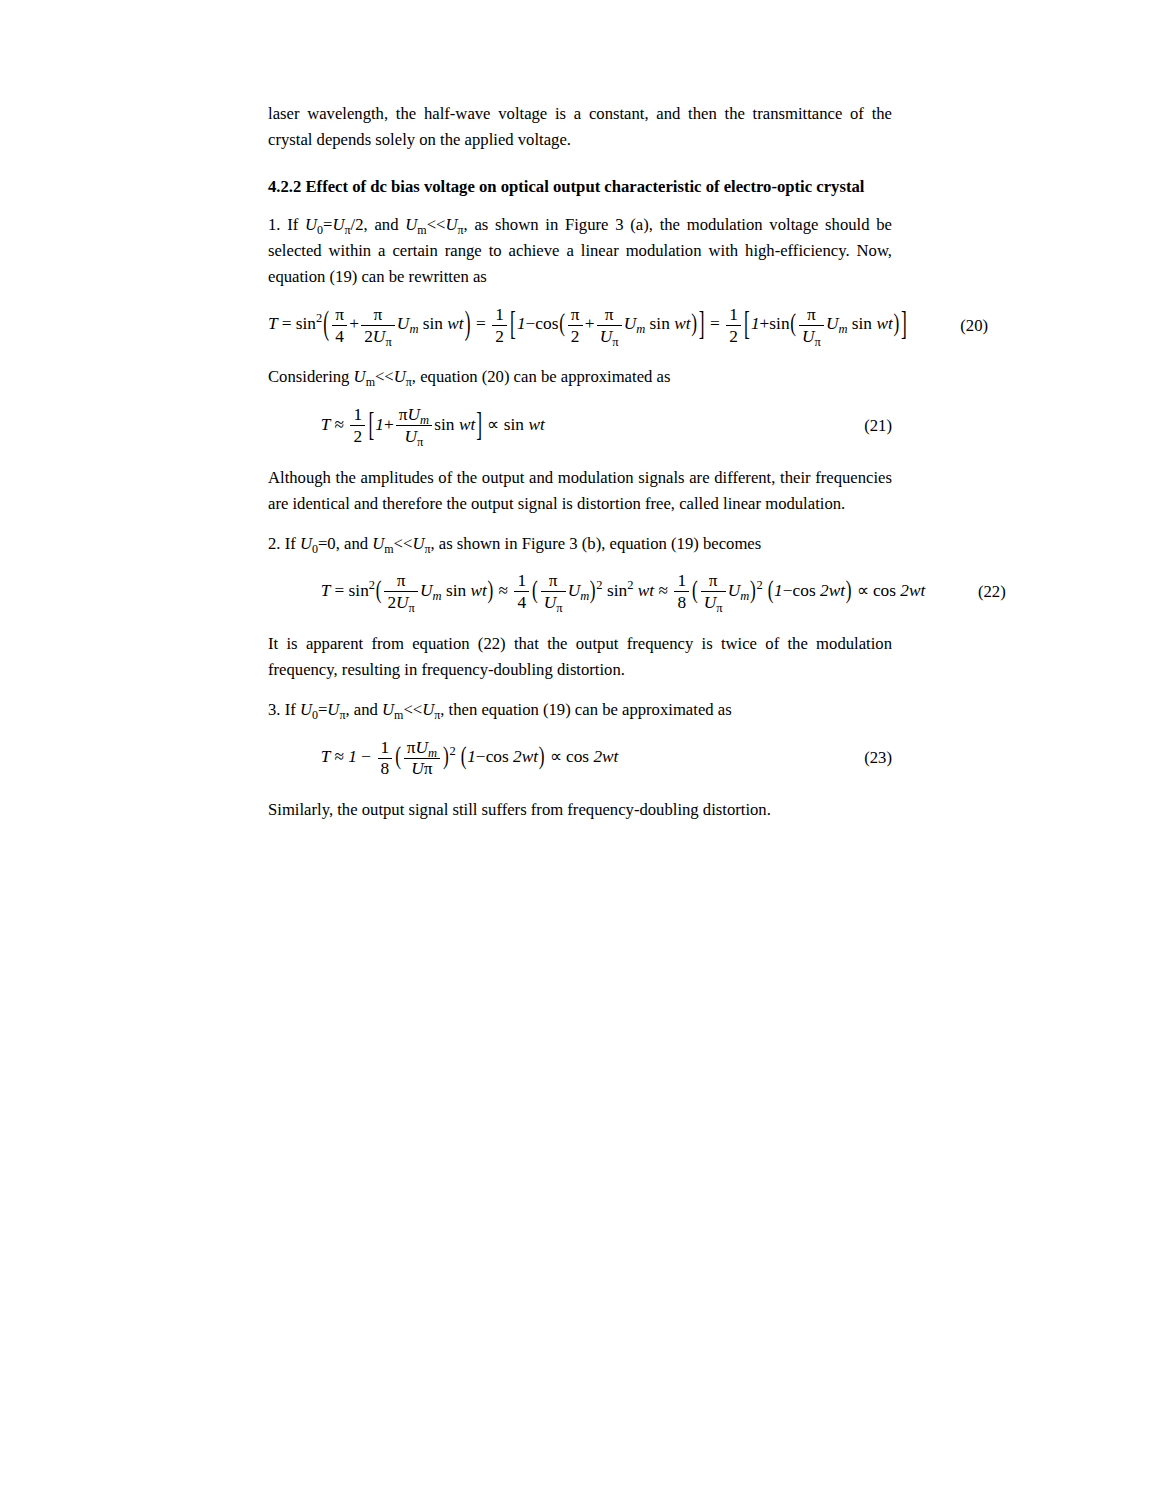laser wavelength, the half-wave voltage is a constant, and then the transmittance of the crystal depends solely on the applied voltage.
4.2.2 Effect of dc bias voltage on optical output characteristic of electro-optic crystal
1. If U0=Uπ/2, and Um<<Uπ, as shown in Figure 3 (a), the modulation voltage should be selected within a certain range to achieve a linear modulation with high-efficiency. Now, equation (19) can be rewritten as
T = sin 2(π 4+π 2Uπ Um sin wt) = 12[1−cos(π 2+πUπ Um sin wt)] = 12[1+sin(πUπ Um sin wt)]
(20)
Considering Um<<Uπ, equation (20) can be approximated as
T ≈ 12[1+πUm Uπ sin wt] ∝ sin wt
(21)
Although the amplitudes of the output and modulation signals are different, their frequencies are identical and therefore the output signal is distortion free, called linear modulation.
2. If U0=0, and Um<<Uπ, as shown in Figure 3 (b), equation (19) becomes
T = sin 2(π 2Uπ Um sin wt) ≈ 14(πUπ Um) 2 sin 2 wt ≈ 18(πUπ Um) 2 (1−cos 2wt) ∝ cos 2wt
(22)
It is apparent from equation (22) that the output frequency is twice of the modulation frequency, resulting in frequency-doubling distortion.
3. If U0=Uπ, and Um<<Uπ, then equation (19) can be approximated as
T ≈ 1 − 18(πUm Uπ) 2 (1−cos 2wt) ∝ cos 2wt
(23)
Similarly, the output signal still suffers from frequency-doubling distortion.